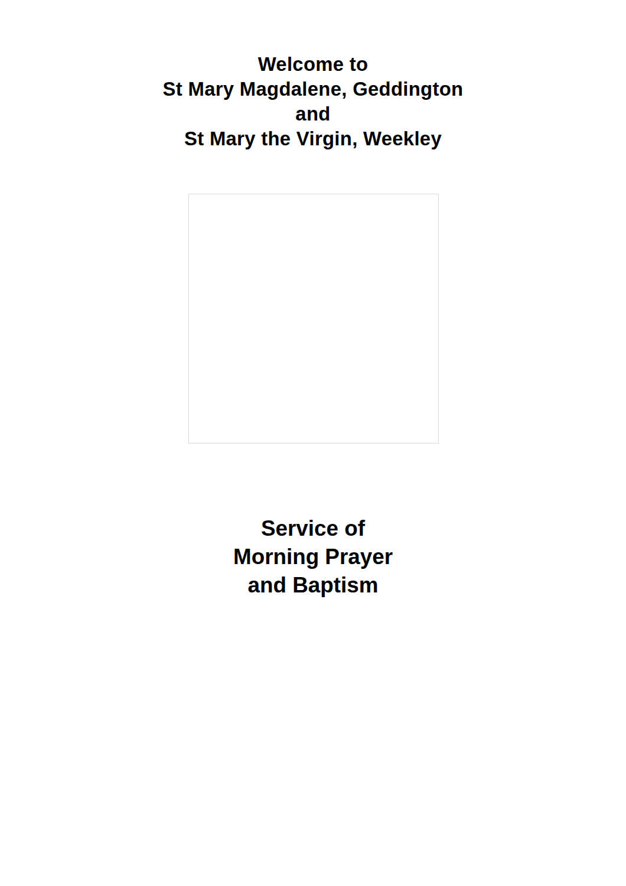Welcome to
St Mary Magdalene, Geddington
and
St Mary the Virgin, Weekley
Service of
Morning Prayer
and Baptism